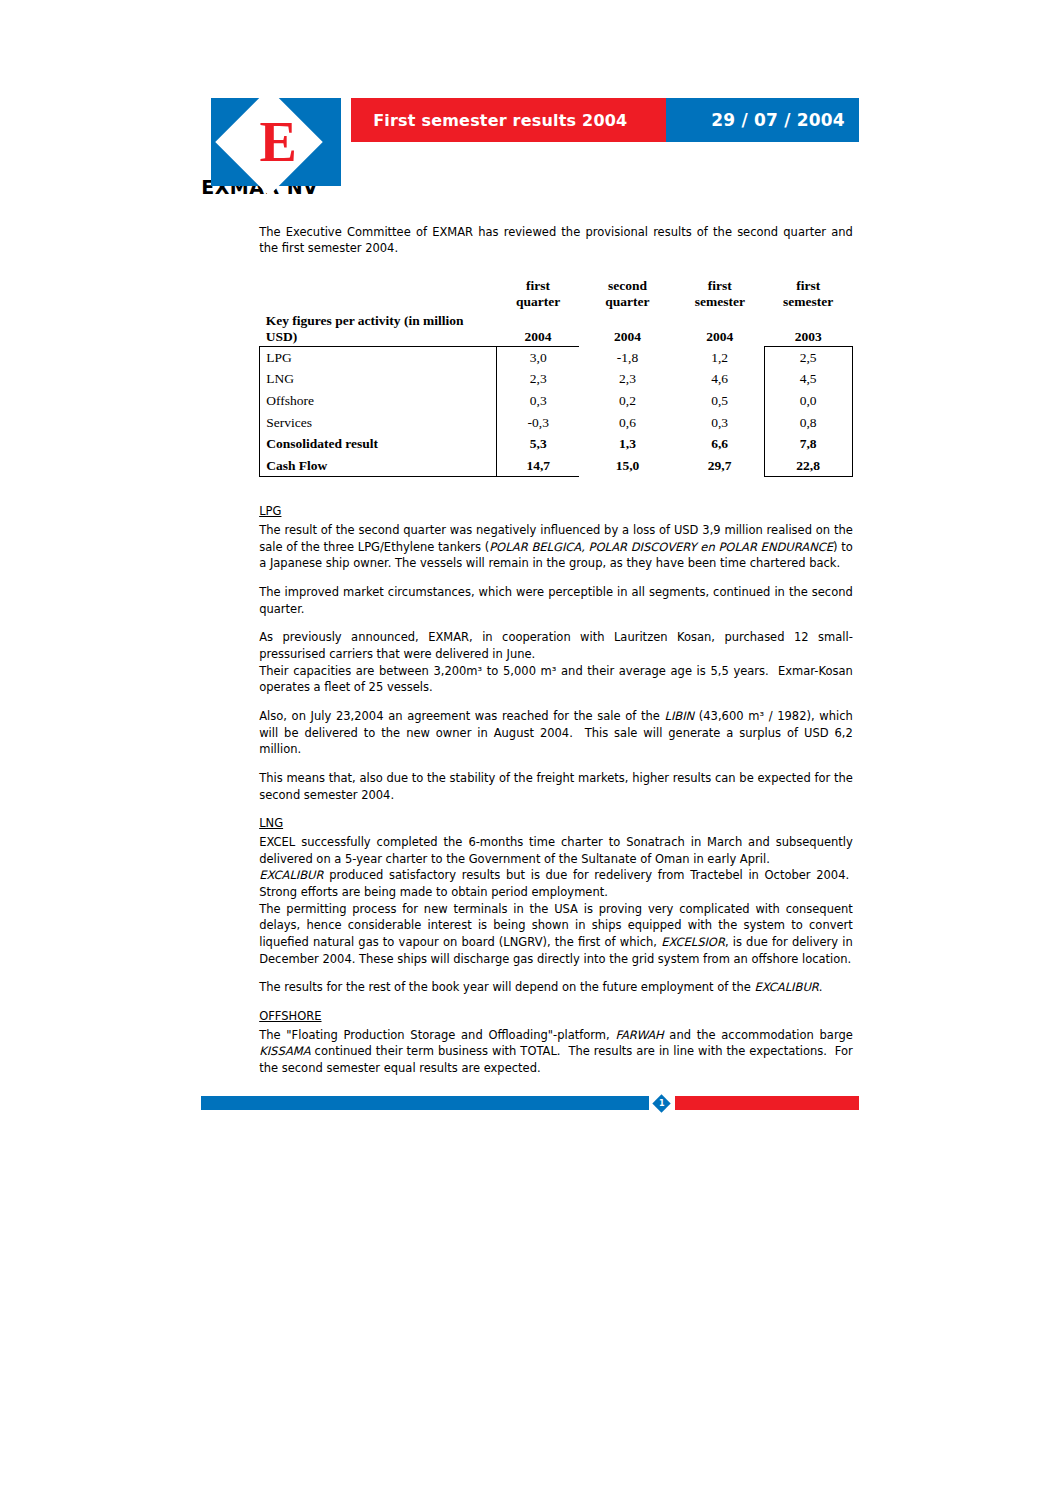First semester results 2004
29 / 07 / 2004
E
EXMAR NV
The Executive Committee of EXMAR has reviewed the provisional results of the second quarter and the first semester 2004.
| | first quarter | second quarter | first semester | first semester |
| --- | --- | --- | --- | --- |
| Key figures per activity (in million USD) | 2004 | 2004 | 2004 | 2003 |
| LPG | 3,0 | -1,8 | 1,2 | 2,5 |
| LNG | 2,3 | 2,3 | 4,6 | 4,5 |
| Offshore | 0,3 | 0,2 | 0,5 | 0,0 |
| Services | -0,3 | 0,6 | 0,3 | 0,8 |
| Consolidated result | 5,3 | 1,3 | 6,6 | 7,8 |
| Cash Flow | 14,7 | 15,0 | 29,7 | 22,8 |
LPG
The result of the second quarter was negatively influenced by a loss of USD 3,9 million realised on the sale of the three LPG/Ethylene tankers (POLAR BELGICA, POLAR DISCOVERY en POLAR ENDURANCE) to a Japanese ship owner. The vessels will remain in the group, as they have been time chartered back.
The improved market circumstances, which were perceptible in all segments, continued in the second quarter.
As previously announced, EXMAR, in cooperation with Lauritzen Kosan, purchased 12 small-pressurised carriers that were delivered in June.
Their capacities are between 3,200m³ to 5,000 m³ and their average age is 5,5 years. Exmar-Kosan operates a fleet of 25 vessels.
Also, on July 23,2004 an agreement was reached for the sale of the LIBIN (43,600 m³ / 1982), which will be delivered to the new owner in August 2004. This sale will generate a surplus of USD 6,2 million.
This means that, also due to the stability of the freight markets, higher results can be expected for the second semester 2004.
LNG
EXCEL successfully completed the 6-months time charter to Sonatrach in March and subsequently delivered on a 5-year charter to the Government of the Sultanate of Oman in early April.
EXCALIBUR produced satisfactory results but is due for redelivery from Tractebel in October 2004. Strong efforts are being made to obtain period employment.
The permitting process for new terminals in the USA is proving very complicated with consequent delays, hence considerable interest is being shown in ships equipped with the system to convert liquefied natural gas to vapour on board (LNGRV), the first of which, EXCELSIOR, is due for delivery in December 2004. These ships will discharge gas directly into the grid system from an offshore location.
The results for the rest of the book year will depend on the future employment of the EXCALIBUR.
OFFSHORE
The "Floating Production Storage and Offloading"-platform, FARWAH and the accommodation barge KISSAMA continued their term business with TOTAL. The results are in line with the expectations. For the second semester equal results are expected.
1